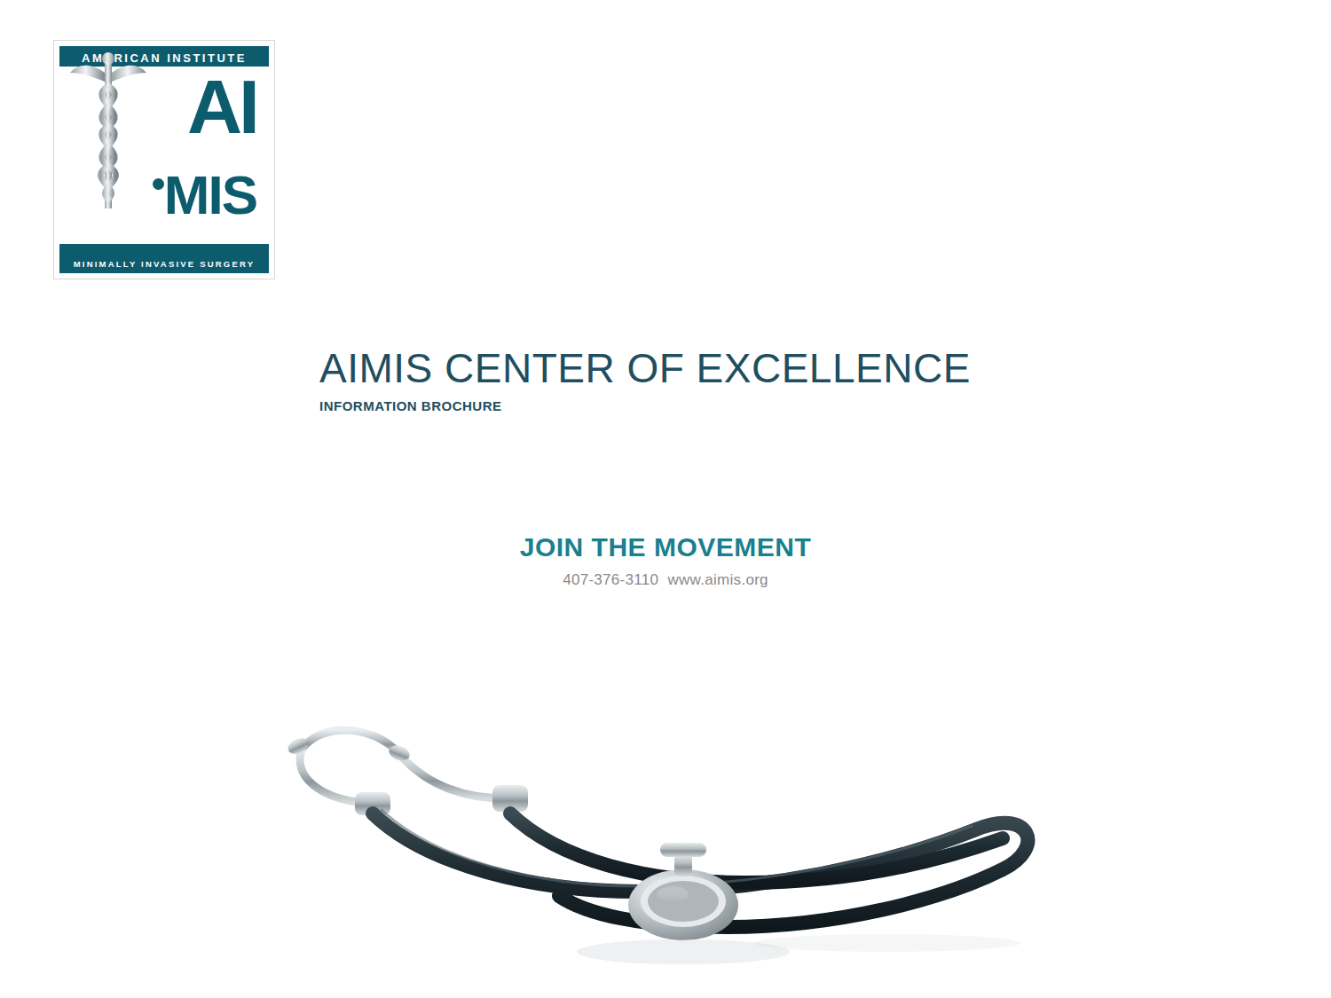AMERICAN INSTITUTE
AI
MIS
MINIMALLY INVASIVE SURGERY
AIMIS CENTER OF EXCELLENCE
INFORMATION BROCHURE
JOIN THE MOVEMENT
407-376-3110 www.aimis.org